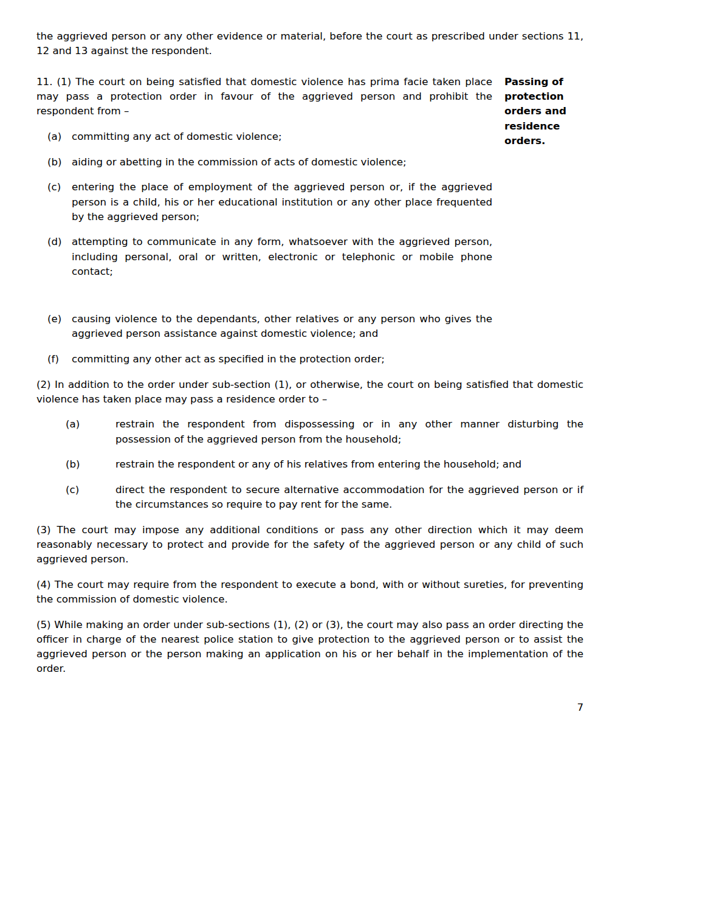the aggrieved person or any other evidence or material, before the court as prescribed under sections 11, 12 and 13 against the respondent.
Passing of protection orders and residence orders.
11. (1) The court on being satisfied that domestic violence has prima facie taken place may pass a protection order in favour of the aggrieved person and prohibit the respondent from –
committing any act of domestic violence;
aiding or abetting in the commission of acts of domestic violence;
entering the place of employment of the aggrieved person or, if the aggrieved person is a child, his or her educational institution or any other place frequented by the aggrieved person;
attempting to communicate in any form, whatsoever with the aggrieved person, including personal, oral or written, electronic or telephonic or mobile phone contact;
causing violence to the dependants, other relatives or any person who gives the aggrieved person assistance against domestic violence; and
committing any other act as specified in the protection order;
(2) In addition to the order under sub-section (1), or otherwise, the court on being satisfied that domestic violence has taken place may pass a residence order to –
restrain the respondent from dispossessing or in any other manner disturbing the possession of the aggrieved person from the household;
restrain the respondent or any of his relatives from entering the household; and
direct the respondent to secure alternative accommodation for the aggrieved person or if the circumstances so require to pay rent for the same.
(3) The court may impose any additional conditions or pass any other direction which it may deem reasonably necessary to protect and provide for the safety of the aggrieved person or any child of such aggrieved person.
(4) The court may require from the respondent to execute a bond, with or without sureties, for preventing the commission of domestic violence.
(5) While making an order under sub-sections (1), (2) or (3), the court may also pass an order directing the officer in charge of the nearest police station to give protection to the aggrieved person or to assist the aggrieved person or the person making an application on his or her behalf in the implementation of the order.
7